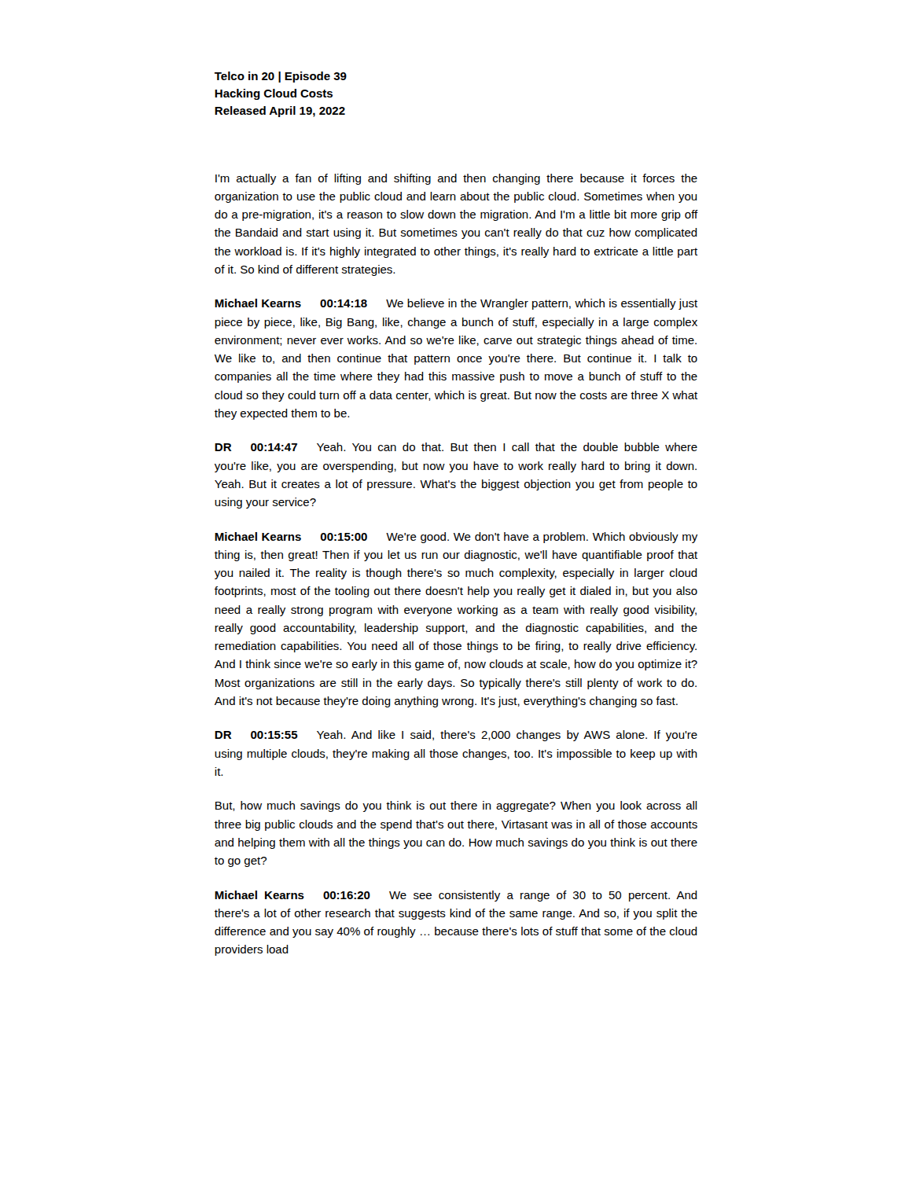Telco in 20 | Episode 39
Hacking Cloud Costs
Released April 19, 2022
I'm actually a fan of lifting and shifting and then changing there because it forces the organization to use the public cloud and learn about the public cloud. Sometimes when you do a pre-migration, it's a reason to slow down the migration. And I'm a little bit more grip off the Bandaid and start using it. But sometimes you can't really do that cuz how complicated the workload is. If it's highly integrated to other things, it's really hard to extricate a little part of it. So kind of different strategies.
Michael Kearns 00:14:18 We believe in the Wrangler pattern, which is essentially just piece by piece, like, Big Bang, like, change a bunch of stuff, especially in a large complex environment; never ever works. And so we're like, carve out strategic things ahead of time. We like to, and then continue that pattern once you're there. But continue it. I talk to companies all the time where they had this massive push to move a bunch of stuff to the cloud so they could turn off a data center, which is great. But now the costs are three X what they expected them to be.
DR 00:14:47 Yeah. You can do that. But then I call that the double bubble where you're like, you are overspending, but now you have to work really hard to bring it down. Yeah. But it creates a lot of pressure. What's the biggest objection you get from people to using your service?
Michael Kearns 00:15:00 We're good. We don't have a problem. Which obviously my thing is, then great! Then if you let us run our diagnostic, we'll have quantifiable proof that you nailed it. The reality is though there's so much complexity, especially in larger cloud footprints, most of the tooling out there doesn't help you really get it dialed in, but you also need a really strong program with everyone working as a team with really good visibility, really good accountability, leadership support, and the diagnostic capabilities, and the remediation capabilities. You need all of those things to be firing, to really drive efficiency. And I think since we're so early in this game of, now clouds at scale, how do you optimize it? Most organizations are still in the early days. So typically there's still plenty of work to do. And it's not because they're doing anything wrong. It's just, everything's changing so fast.
DR 00:15:55 Yeah. And like I said, there's 2,000 changes by AWS alone. If you're using multiple clouds, they're making all those changes, too. It's impossible to keep up with it.
But, how much savings do you think is out there in aggregate? When you look across all three big public clouds and the spend that's out there, Virtasant was in all of those accounts and helping them with all the things you can do. How much savings do you think is out there to go get?
Michael Kearns 00:16:20 We see consistently a range of 30 to 50 percent. And there's a lot of other research that suggests kind of the same range. And so, if you split the difference and you say 40% of roughly … because there's lots of stuff that some of the cloud providers load